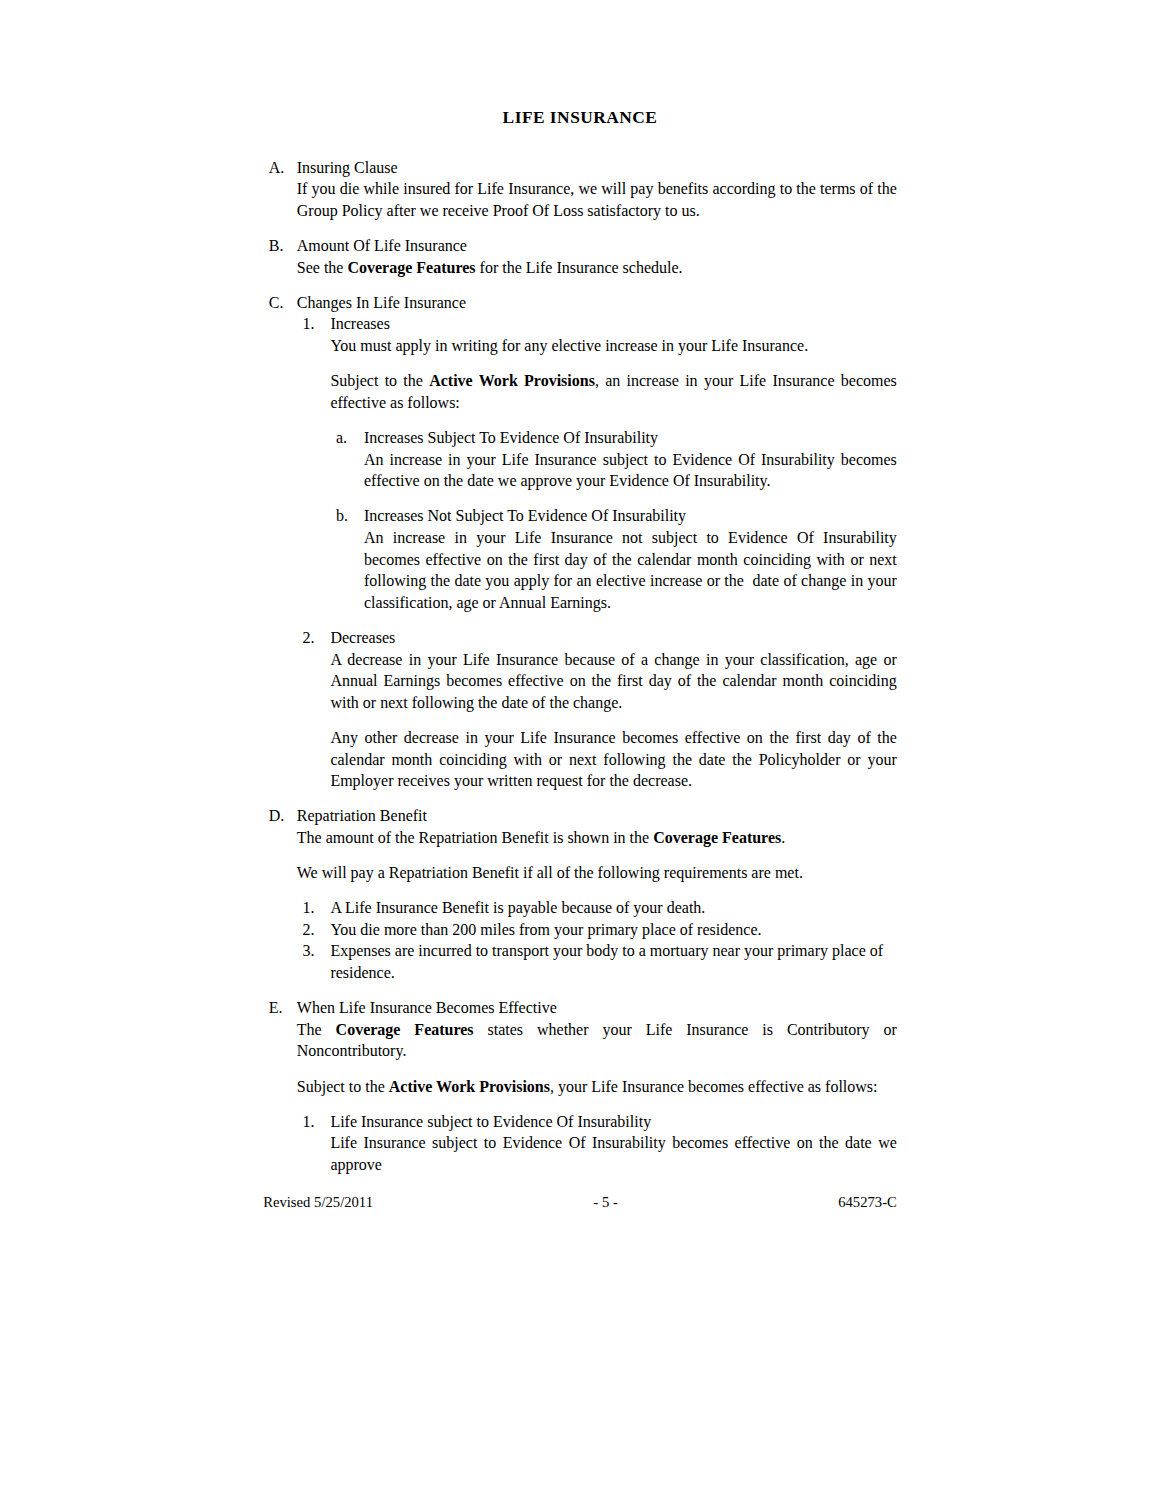LIFE INSURANCE
A. Insuring Clause
If you die while insured for Life Insurance, we will pay benefits according to the terms of the Group Policy after we receive Proof Of Loss satisfactory to us.
B. Amount Of Life Insurance
See the Coverage Features for the Life Insurance schedule.
C. Changes In Life Insurance
1. Increases
You must apply in writing for any elective increase in your Life Insurance.
Subject to the Active Work Provisions, an increase in your Life Insurance becomes effective as follows:
a. Increases Subject To Evidence Of Insurability
An increase in your Life Insurance subject to Evidence Of Insurability becomes effective on the date we approve your Evidence Of Insurability.
b. Increases Not Subject To Evidence Of Insurability
An increase in your Life Insurance not subject to Evidence Of Insurability becomes effective on the first day of the calendar month coinciding with or next following the date you apply for an elective increase or the date of change in your classification, age or Annual Earnings.
2. Decreases
A decrease in your Life Insurance because of a change in your classification, age or Annual Earnings becomes effective on the first day of the calendar month coinciding with or next following the date of the change.
Any other decrease in your Life Insurance becomes effective on the first day of the calendar month coinciding with or next following the date the Policyholder or your Employer receives your written request for the decrease.
D. Repatriation Benefit
The amount of the Repatriation Benefit is shown in the Coverage Features.
We will pay a Repatriation Benefit if all of the following requirements are met.
1. A Life Insurance Benefit is payable because of your death.
2. You die more than 200 miles from your primary place of residence.
3. Expenses are incurred to transport your body to a mortuary near your primary place of residence.
E. When Life Insurance Becomes Effective
The Coverage Features states whether your Life Insurance is Contributory or Noncontributory.
Subject to the Active Work Provisions, your Life Insurance becomes effective as follows:
1. Life Insurance subject to Evidence Of Insurability
Life Insurance subject to Evidence Of Insurability becomes effective on the date we approve
Revised 5/25/2011 645273-C
- 5 -